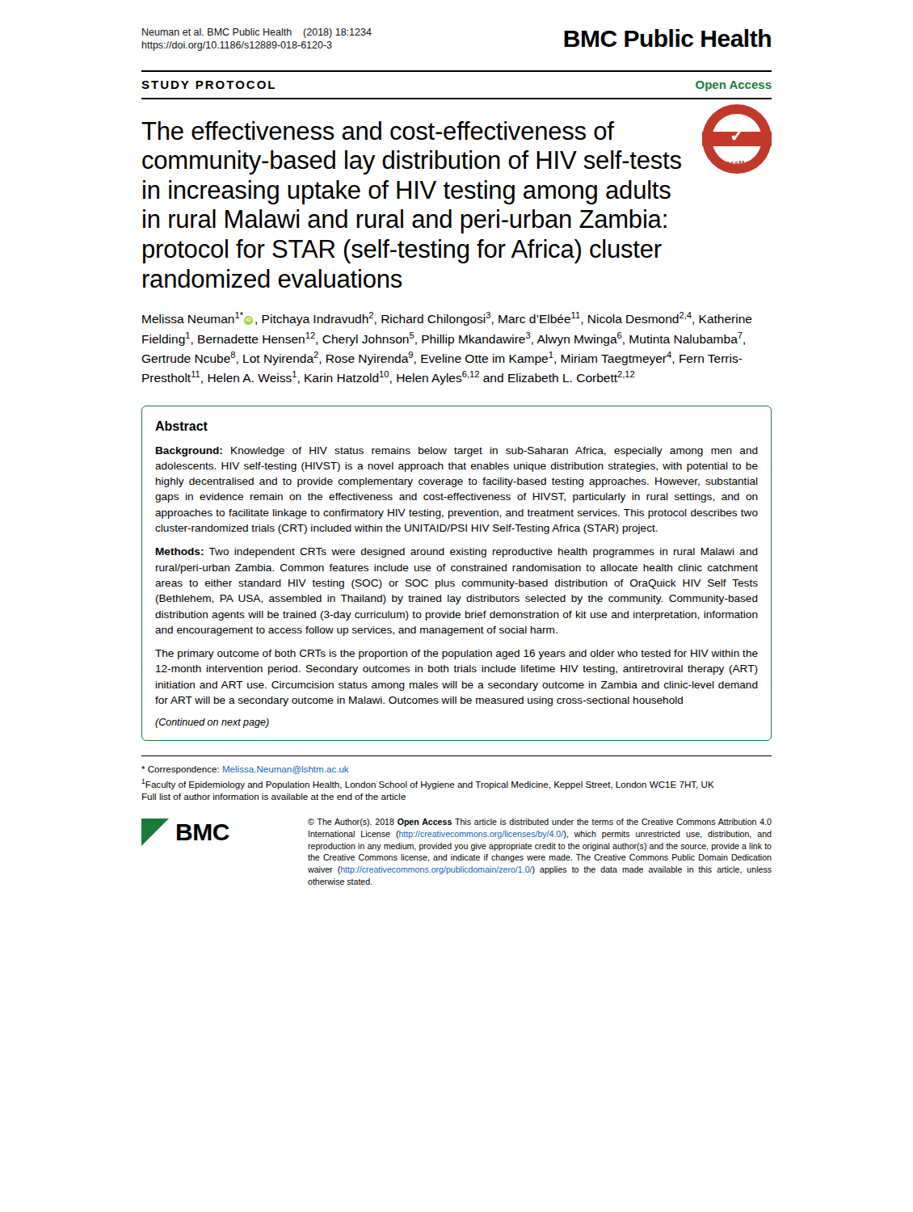Neuman et al. BMC Public Health (2018) 18:1234
https://doi.org/10.1186/s12889-018-6120-3
BMC Public Health
Study Protocol
Open Access
✓
CrossMark
The effectiveness and cost-effectiveness of community-based lay distribution of HIV self-tests in increasing uptake of HIV testing among adults in rural Malawi and rural and peri-urban Zambia: protocol for STAR (self-testing for Africa) cluster randomized evaluations
Melissa Neuman1* , Pitchaya Indravudh2, Richard Chilongosi3, Marc d’Elbée11, Nicola Desmond2,4, Katherine Fielding1, Bernadette Hensen12, Cheryl Johnson5, Phillip Mkandawire3, Alwyn Mwinga6, Mutinta Nalubamba7, Gertrude Ncube8, Lot Nyirenda2, Rose Nyirenda9, Eveline Otte im Kampe1, Miriam Taegtmeyer4, Fern Terris-Prestholt11, Helen A. Weiss1, Karin Hatzold10, Helen Ayles6,12 and Elizabeth L. Corbett2,12
Abstract
Background: Knowledge of HIV status remains below target in sub-Saharan Africa, especially among men and adolescents. HIV self-testing (HIVST) is a novel approach that enables unique distribution strategies, with potential to be highly decentralised and to provide complementary coverage to facility-based testing approaches. However, substantial gaps in evidence remain on the effectiveness and cost-effectiveness of HIVST, particularly in rural settings, and on approaches to facilitate linkage to confirmatory HIV testing, prevention, and treatment services. This protocol describes two cluster-randomized trials (CRT) included within the UNITAID/PSI HIV Self-Testing Africa (STAR) project.
Methods: Two independent CRTs were designed around existing reproductive health programmes in rural Malawi and rural/peri-urban Zambia. Common features include use of constrained randomisation to allocate health clinic catchment areas to either standard HIV testing (SOC) or SOC plus community-based distribution of OraQuick HIV Self Tests (Bethlehem, PA USA, assembled in Thailand) by trained lay distributors selected by the community. Community-based distribution agents will be trained (3-day curriculum) to provide brief demonstration of kit use and interpretation, information and encouragement to access follow up services, and management of social harm.
The primary outcome of both CRTs is the proportion of the population aged 16 years and older who tested for HIV within the 12-month intervention period. Secondary outcomes in both trials include lifetime HIV testing, antiretroviral therapy (ART) initiation and ART use. Circumcision status among males will be a secondary outcome in Zambia and clinic-level demand for ART will be a secondary outcome in Malawi. Outcomes will be measured using cross-sectional household
(Continued on next page)
* Correspondence: Melissa.Neuman@lshtm.ac.uk
1Faculty of Epidemiology and Population Health, London School of Hygiene and Tropical Medicine, Keppel Street, London WC1E 7HT, UK
Full list of author information is available at the end of the article
BMC
© The Author(s). 2018 Open Access This article is distributed under the terms of the Creative Commons Attribution 4.0 International License (http://creativecommons.org/licenses/by/4.0/), which permits unrestricted use, distribution, and reproduction in any medium, provided you give appropriate credit to the original author(s) and the source, provide a link to the Creative Commons license, and indicate if changes were made. The Creative Commons Public Domain Dedication waiver (http://creativecommons.org/publicdomain/zero/1.0/) applies to the data made available in this article, unless otherwise stated.